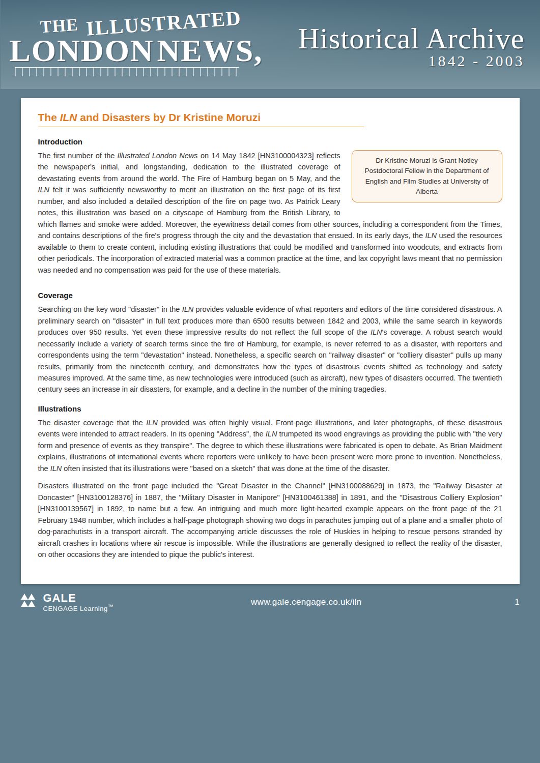THE
ILLUSTRATED
LONDON
NEWS,
Historical Archive
1842 - 2003
The ILN and Disasters by Dr Kristine Moruzi
Introduction
Dr Kristine Moruzi is Grant Notley Postdoctoral Fellow in the Department of English and Film Studies at University of Alberta
The first number of the Illustrated London News on 14 May 1842 [HN3100004323] reflects the newspaper's initial, and longstanding, dedication to the illustrated coverage of devastating events from around the world. The Fire of Hamburg began on 5 May, and the ILN felt it was sufficiently newsworthy to merit an illustration on the first page of its first number, and also included a detailed description of the fire on page two. As Patrick Leary notes, this illustration was based on a cityscape of Hamburg from the British Library, to which flames and smoke were added. Moreover, the eyewitness detail comes from other sources, including a correspondent from the Times, and contains descriptions of the fire's progress through the city and the devastation that ensued. In its early days, the ILN used the resources available to them to create content, including existing illustrations that could be modified and transformed into woodcuts, and extracts from other periodicals. The incorporation of extracted material was a common practice at the time, and lax copyright laws meant that no permission was needed and no compensation was paid for the use of these materials.
Coverage
Searching on the key word "disaster" in the ILN provides valuable evidence of what reporters and editors of the time considered disastrous. A preliminary search on "disaster" in full text produces more than 6500 results between 1842 and 2003, while the same search in keywords produces over 950 results. Yet even these impressive results do not reflect the full scope of the ILN's coverage. A robust search would necessarily include a variety of search terms since the fire of Hamburg, for example, is never referred to as a disaster, with reporters and correspondents using the term "devastation" instead. Nonetheless, a specific search on "railway disaster" or "colliery disaster" pulls up many results, primarily from the nineteenth century, and demonstrates how the types of disastrous events shifted as technology and safety measures improved. At the same time, as new technologies were introduced (such as aircraft), new types of disasters occurred. The twentieth century sees an increase in air disasters, for example, and a decline in the number of the mining tragedies.
Illustrations
The disaster coverage that the ILN provided was often highly visual. Front-page illustrations, and later photographs, of these disastrous events were intended to attract readers. In its opening "Address", the ILN trumpeted its wood engravings as providing the public with "the very form and presence of events as they transpire". The degree to which these illustrations were fabricated is open to debate. As Brian Maidment explains, illustrations of international events where reporters were unlikely to have been present were more prone to invention. Nonetheless, the ILN often insisted that its illustrations were "based on a sketch" that was done at the time of the disaster.
Disasters illustrated on the front page included the "Great Disaster in the Channel" [HN3100088629] in 1873, the "Railway Disaster at Doncaster" [HN3100128376] in 1887, the "Military Disaster in Manipore" [HN3100461388] in 1891, and the "Disastrous Colliery Explosion" [HN3100139567] in 1892, to name but a few. An intriguing and much more light-hearted example appears on the front page of the 21 February 1948 number, which includes a half-page photograph showing two dogs in parachutes jumping out of a plane and a smaller photo of dog-parachutists in a transport aircraft. The accompanying article discusses the role of Huskies in helping to rescue persons stranded by aircraft crashes in locations where air rescue is impossible. While the illustrations are generally designed to reflect the reality of the disaster, on other occasions they are intended to pique the public's interest.
GALE
CENGAGE Learning™
www.gale.cengage.co.uk/iln
1